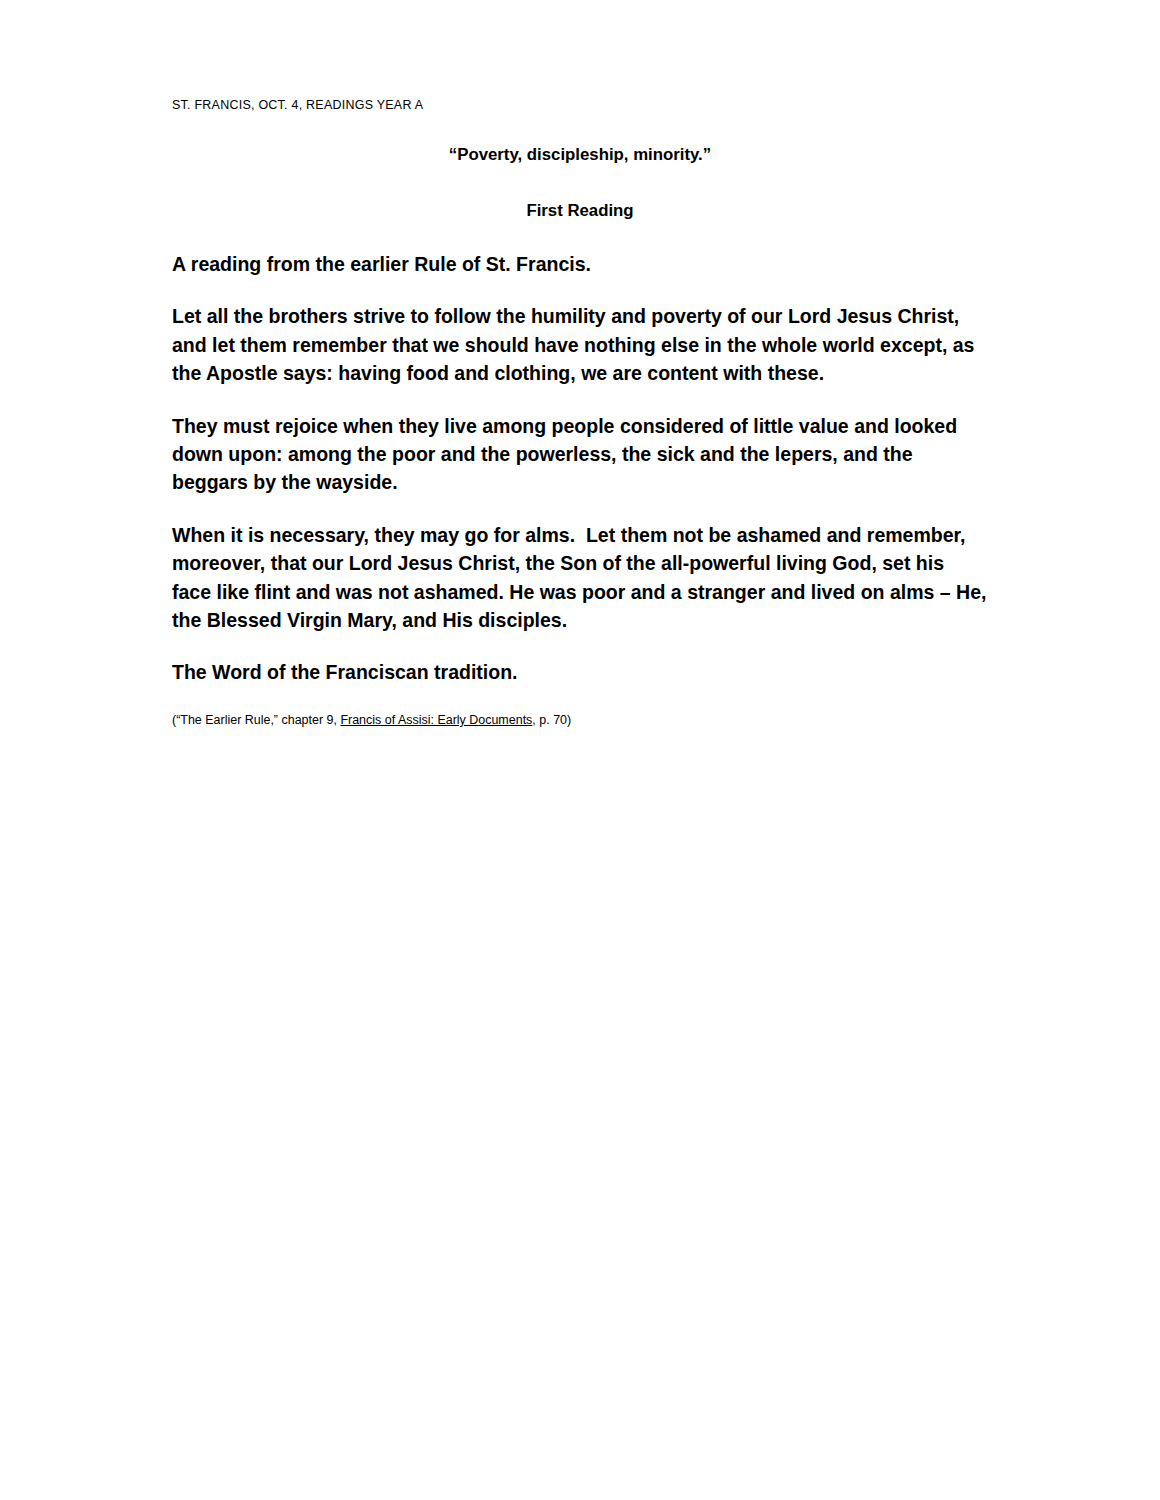ST. FRANCIS, OCT. 4, READINGS YEAR A
“Poverty, discipleship, minority.”
First Reading
A reading from the earlier Rule of St. Francis.
Let all the brothers strive to follow the humility and poverty of our Lord Jesus Christ, and let them remember that we should have nothing else in the whole world except, as the Apostle says: having food and clothing, we are content with these.
They must rejoice when they live among people considered of little value and looked down upon: among the poor and the powerless, the sick and the lepers, and the beggars by the wayside.
When it is necessary, they may go for alms. Let them not be ashamed and remember, moreover, that our Lord Jesus Christ, the Son of the all-powerful living God, set his face like flint and was not ashamed. He was poor and a stranger and lived on alms – He, the Blessed Virgin Mary, and His disciples.
The Word of the Franciscan tradition.
(“The Earlier Rule,” chapter 9, Francis of Assisi: Early Documents, p. 70)